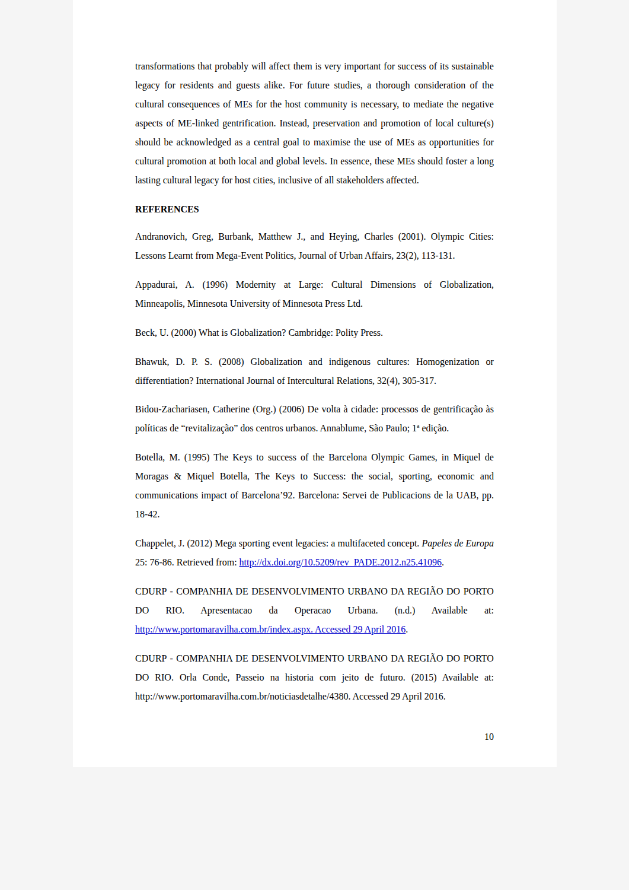transformations that probably will affect them is very important for success of its sustainable legacy for residents and guests alike. For future studies, a thorough consideration of the cultural consequences of MEs for the host community is necessary, to mediate the negative aspects of ME-linked gentrification. Instead, preservation and promotion of local culture(s) should be acknowledged as a central goal to maximise the use of MEs as opportunities for cultural promotion at both local and global levels. In essence, these MEs should foster a long lasting cultural legacy for host cities, inclusive of all stakeholders affected.
REFERENCES
Andranovich, Greg, Burbank, Matthew J., and Heying, Charles (2001). Olympic Cities: Lessons Learnt from Mega-Event Politics, Journal of Urban Affairs, 23(2), 113-131.
Appadurai, A. (1996) Modernity at Large: Cultural Dimensions of Globalization, Minneapolis, Minnesota University of Minnesota Press Ltd.
Beck, U. (2000) What is Globalization? Cambridge: Polity Press.
Bhawuk, D. P. S. (2008) Globalization and indigenous cultures: Homogenization or differentiation? International Journal of Intercultural Relations, 32(4), 305-317.
Bidou-Zachariasen, Catherine (Org.) (2006) De volta à cidade: processos de gentrificação às políticas de “revitalização” dos centros urbanos. Annablume, São Paulo; 1ª edição.
Botella, M. (1995) The Keys to success of the Barcelona Olympic Games, in Miquel de Moragas & Miquel Botella, The Keys to Success: the social, sporting, economic and communications impact of Barcelona’92. Barcelona: Servei de Publicacions de la UAB, pp. 18-42.
Chappelet, J. (2012) Mega sporting event legacies: a multifaceted concept. Papeles de Europa 25: 76-86. Retrieved from: http://dx.doi.org/10.5209/rev_PADE.2012.n25.41096.
CDURP - COMPANHIA DE DESENVOLVIMENTO URBANO DA REGIÃO DO PORTO DO RIO. Apresentacao da Operacao Urbana. (n.d.) Available at: http://www.portomaravilha.com.br/index.aspx. Accessed 29 April 2016.
CDURP - COMPANHIA DE DESENVOLVIMENTO URBANO DA REGIÃO DO PORTO DO RIO. Orla Conde, Passeio na historia com jeito de futuro. (2015) Available at: http://www.portomaravilha.com.br/noticiasdetalhe/4380. Accessed 29 April 2016.
10